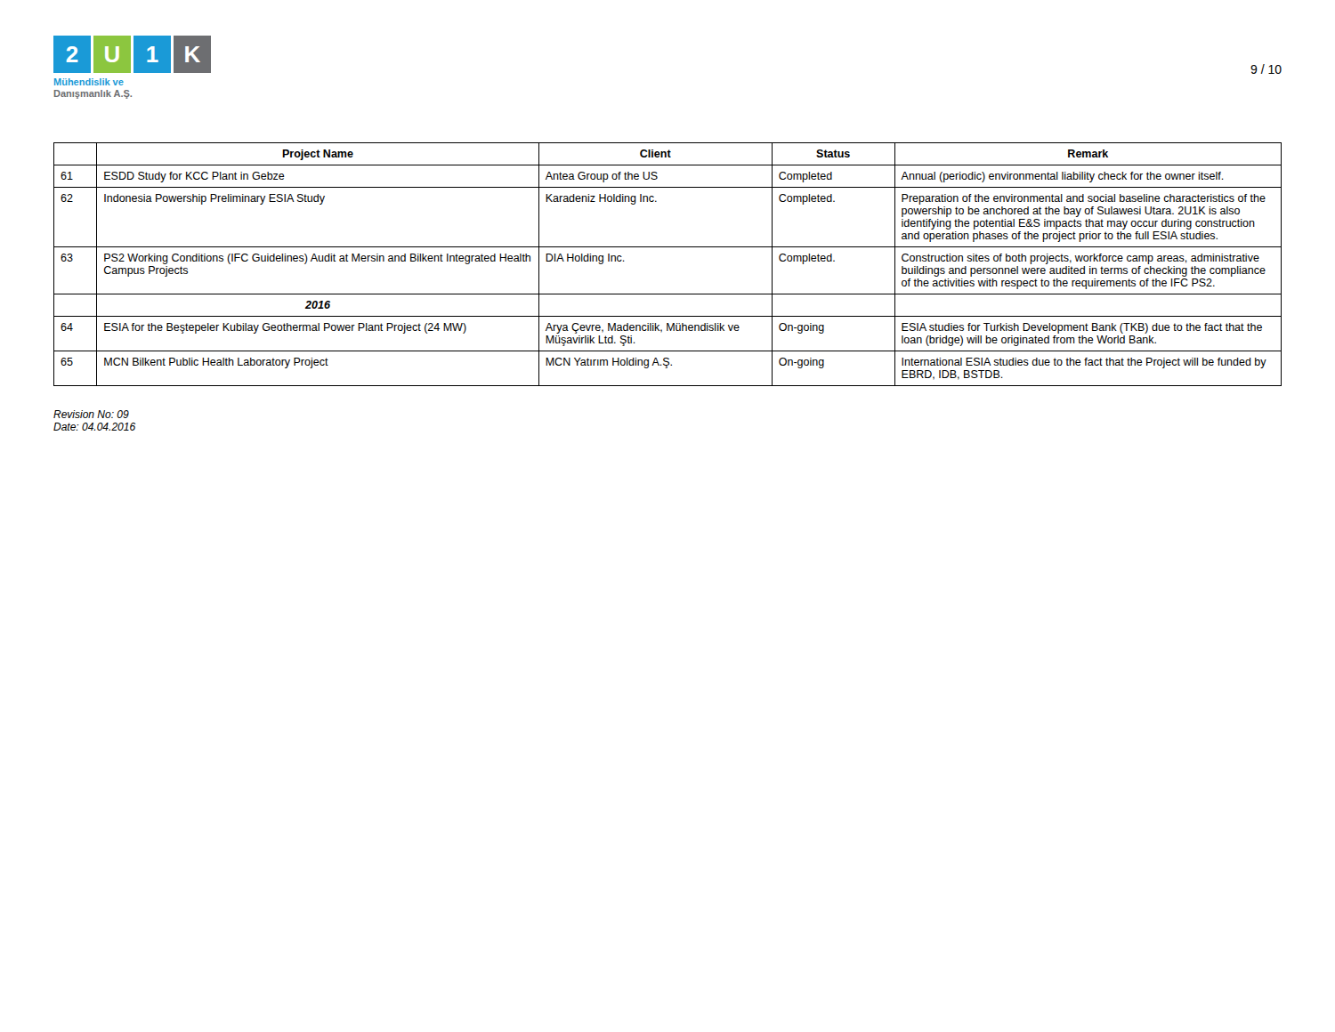2
U
1
K
Mühendislik ve
Danışmanlık A.Ş.
9 / 10
| | Project Name | Client | Status | Remark |
| --- | --- | --- | --- | --- |
| 61 | ESDD Study for KCC Plant in Gebze | Antea Group of the US | Completed | Annual (periodic) environmental liability check for the owner itself. |
| 62 | Indonesia Powership Preliminary ESIA Study | Karadeniz Holding Inc. | Completed. | Preparation of the environmental and social baseline characteristics of the powership to be anchored at the bay of Sulawesi Utara. 2U1K is also identifying the potential E&S impacts that may occur during construction and operation phases of the project prior to the full ESIA studies. |
| 63 | PS2 Working Conditions (IFC Guidelines) Audit at Mersin and Bilkent Integrated Health Campus Projects | DIA Holding Inc. | Completed. | Construction sites of both projects, workforce camp areas, administrative buildings and personnel were audited in terms of checking the compliance of the activities with respect to the requirements of the IFC PS2. |
| | 2016 | | | |
| 64 | ESIA for the Beştepeler Kubilay Geothermal Power Plant Project (24 MW) | Arya Çevre, Madencilik, Mühendislik ve Müşavirlik Ltd. Şti. | On-going | ESIA studies for Turkish Development Bank (TKB) due to the fact that the loan (bridge) will be originated from the World Bank. |
| 65 | MCN Bilkent Public Health Laboratory Project | MCN Yatırım Holding A.Ş. | On-going | International ESIA studies due to the fact that the Project will be funded by EBRD, IDB, BSTDB. |
Revision No: 09
Date: 04.04.2016